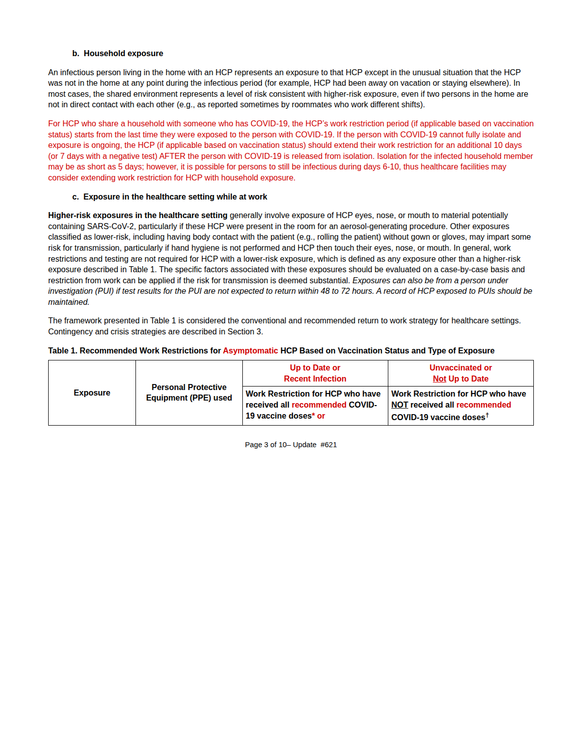b. Household exposure
An infectious person living in the home with an HCP represents an exposure to that HCP except in the unusual situation that the HCP was not in the home at any point during the infectious period (for example, HCP had been away on vacation or staying elsewhere). In most cases, the shared environment represents a level of risk consistent with higher-risk exposure, even if two persons in the home are not in direct contact with each other (e.g., as reported sometimes by roommates who work different shifts).
For HCP who share a household with someone who has COVID-19, the HCP’s work restriction period (if applicable based on vaccination status) starts from the last time they were exposed to the person with COVID-19. If the person with COVID-19 cannot fully isolate and exposure is ongoing, the HCP (if applicable based on vaccination status) should extend their work restriction for an additional 10 days (or 7 days with a negative test) AFTER the person with COVID-19 is released from isolation. Isolation for the infected household member may be as short as 5 days; however, it is possible for persons to still be infectious during days 6-10, thus healthcare facilities may consider extending work restriction for HCP with household exposure.
c. Exposure in the healthcare setting while at work
Higher-risk exposures in the healthcare setting generally involve exposure of HCP eyes, nose, or mouth to material potentially containing SARS-CoV-2, particularly if these HCP were present in the room for an aerosol-generating procedure. Other exposures classified as lower-risk, including having body contact with the patient (e.g., rolling the patient) without gown or gloves, may impart some risk for transmission, particularly if hand hygiene is not performed and HCP then touch their eyes, nose, or mouth. In general, work restrictions and testing are not required for HCP with a lower-risk exposure, which is defined as any exposure other than a higher-risk exposure described in Table 1. The specific factors associated with these exposures should be evaluated on a case-by-case basis and restriction from work can be applied if the risk for transmission is deemed substantial. Exposures can also be from a person under investigation (PUI) if test results for the PUI are not expected to return within 48 to 72 hours. A record of HCP exposed to PUIs should be maintained.
The framework presented in Table 1 is considered the conventional and recommended return to work strategy for healthcare settings. Contingency and crisis strategies are described in Section 3.
Table 1. Recommended Work Restrictions for Asymptomatic HCP Based on Vaccination Status and Type of Exposure
| Exposure | Personal Protective Equipment (PPE) used | Up to Date or Recent Infection | Unvaccinated or Not Up to Date |
| Work Restriction for HCP who have received all recommended COVID-19 vaccine doses * or | Work Restriction for HCP who have NOT received all recommended COVID-19 vaccine doses † |
Page 3 of 10– Update #621